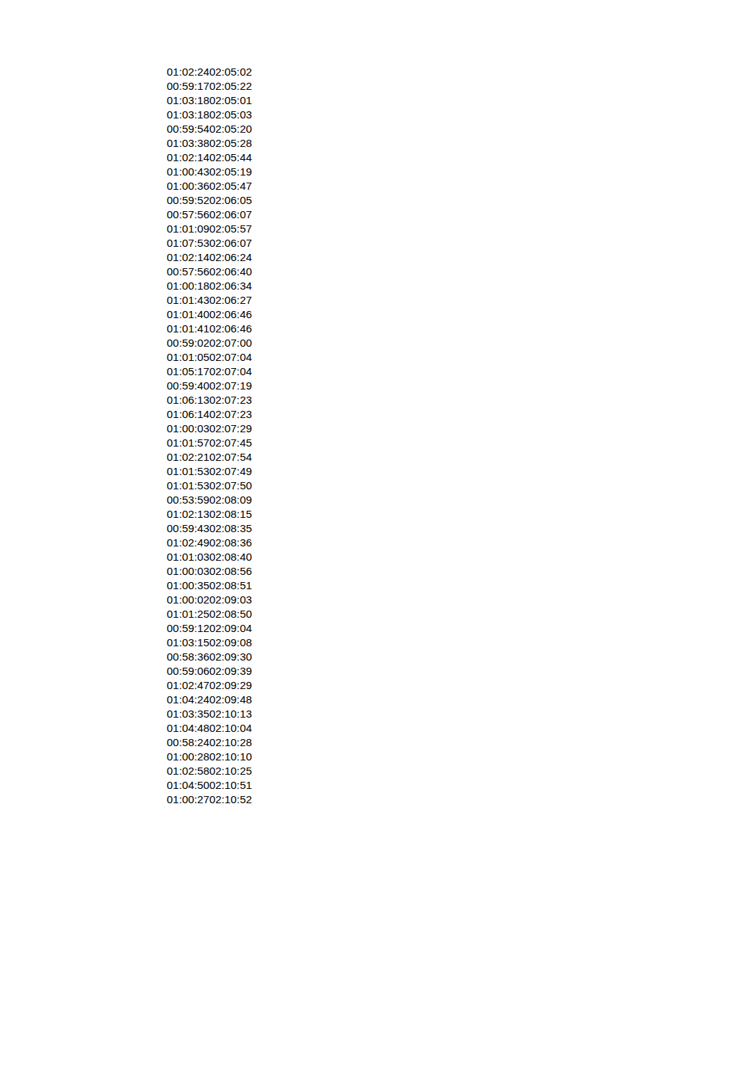| 01:02:24 | 02:05:02 |
| 00:59:17 | 02:05:22 |
| 01:03:18 | 02:05:01 |
| 01:03:18 | 02:05:03 |
| 00:59:54 | 02:05:20 |
| 01:03:38 | 02:05:28 |
| 01:02:14 | 02:05:44 |
| 01:00:43 | 02:05:19 |
| 01:00:36 | 02:05:47 |
| 00:59:52 | 02:06:05 |
| 00:57:56 | 02:06:07 |
| 01:01:09 | 02:05:57 |
| 01:07:53 | 02:06:07 |
| 01:02:14 | 02:06:24 |
| 00:57:56 | 02:06:40 |
| 01:00:18 | 02:06:34 |
| 01:01:43 | 02:06:27 |
| 01:01:40 | 02:06:46 |
| 01:01:41 | 02:06:46 |
| 00:59:02 | 02:07:00 |
| 01:01:05 | 02:07:04 |
| 01:05:17 | 02:07:04 |
| 00:59:40 | 02:07:19 |
| 01:06:13 | 02:07:23 |
| 01:06:14 | 02:07:23 |
| 01:00:03 | 02:07:29 |
| 01:01:57 | 02:07:45 |
| 01:02:21 | 02:07:54 |
| 01:01:53 | 02:07:49 |
| 01:01:53 | 02:07:50 |
| 00:53:59 | 02:08:09 |
| 01:02:13 | 02:08:15 |
| 00:59:43 | 02:08:35 |
| 01:02:49 | 02:08:36 |
| 01:01:03 | 02:08:40 |
| 01:00:03 | 02:08:56 |
| 01:00:35 | 02:08:51 |
| 01:00:02 | 02:09:03 |
| 01:01:25 | 02:08:50 |
| 00:59:12 | 02:09:04 |
| 01:03:15 | 02:09:08 |
| 00:58:36 | 02:09:30 |
| 00:59:06 | 02:09:39 |
| 01:02:47 | 02:09:29 |
| 01:04:24 | 02:09:48 |
| 01:03:35 | 02:10:13 |
| 01:04:48 | 02:10:04 |
| 00:58:24 | 02:10:28 |
| 01:00:28 | 02:10:10 |
| 01:02:58 | 02:10:25 |
| 01:04:50 | 02:10:51 |
| 01:00:27 | 02:10:52 |